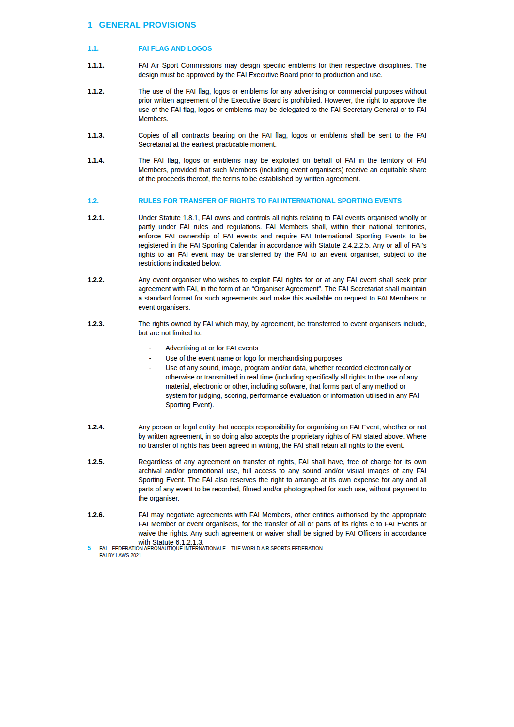1 GENERAL PROVISIONS
1.1. FAI FLAG AND LOGOS
1.1.1.
FAI Air Sport Commissions may design specific emblems for their respective disciplines. The design must be approved by the FAI Executive Board prior to production and use.
1.1.2.
The use of the FAI flag, logos or emblems for any advertising or commercial purposes without prior written agreement of the Executive Board is prohibited. However, the right to approve the use of the FAI flag, logos or emblems may be delegated to the FAI Secretary General or to FAI Members.
1.1.3.
Copies of all contracts bearing on the FAI flag, logos or emblems shall be sent to the FAI Secretariat at the earliest practicable moment.
1.1.4.
The FAI flag, logos or emblems may be exploited on behalf of FAI in the territory of FAI Members, provided that such Members (including event organisers) receive an equitable share of the proceeds thereof, the terms to be established by written agreement.
1.2. RULES FOR TRANSFER OF RIGHTS TO FAI INTERNATIONAL SPORTING EVENTS
1.2.1.
Under Statute 1.8.1, FAI owns and controls all rights relating to FAI events organised wholly or partly under FAI rules and regulations. FAI Members shall, within their national territories, enforce FAI ownership of FAI events and require FAI International Sporting Events to be registered in the FAI Sporting Calendar in accordance with Statute 2.4.2.2.5. Any or all of FAI's rights to an FAI event may be transferred by the FAI to an event organiser, subject to the restrictions indicated below.
1.2.2.
Any event organiser who wishes to exploit FAI rights for or at any FAI event shall seek prior agreement with FAI, in the form of an “Organiser Agreement”. The FAI Secretariat shall maintain a standard format for such agreements and make this available on request to FAI Members or event organisers.
1.2.3.
The rights owned by FAI which may, by agreement, be transferred to event organisers include, but are not limited to:
Advertising at or for FAI events
Use of the event name or logo for merchandising purposes
Use of any sound, image, program and/or data, whether recorded electronically or otherwise or transmitted in real time (including specifically all rights to the use of any material, electronic or other, including software, that forms part of any method or system for judging, scoring, performance evaluation or information utilised in any FAI Sporting Event).
1.2.4.
Any person or legal entity that accepts responsibility for organising an FAI Event, whether or not by written agreement, in so doing also accepts the proprietary rights of FAI stated above. Where no transfer of rights has been agreed in writing, the FAI shall retain all rights to the event.
1.2.5.
Regardless of any agreement on transfer of rights, FAI shall have, free of charge for its own archival and/or promotional use, full access to any sound and/or visual images of any FAI Sporting Event. The FAI also reserves the right to arrange at its own expense for any and all parts of any event to be recorded, filmed and/or photographed for such use, without payment to the organiser.
1.2.6.
FAI may negotiate agreements with FAI Members, other entities authorised by the appropriate FAI Member or event organisers, for the transfer of all or parts of its rights e to FAI Events or waive the rights. Any such agreement or waiver shall be signed by FAI Officers in accordance with Statute 6.1.2.1.3.
5
FAI – FEDERATION AERONAUTIQUE INTERNATIONALE – THE WORLD AIR SPORTS FEDERATION
FAI BY-LAWS 2021